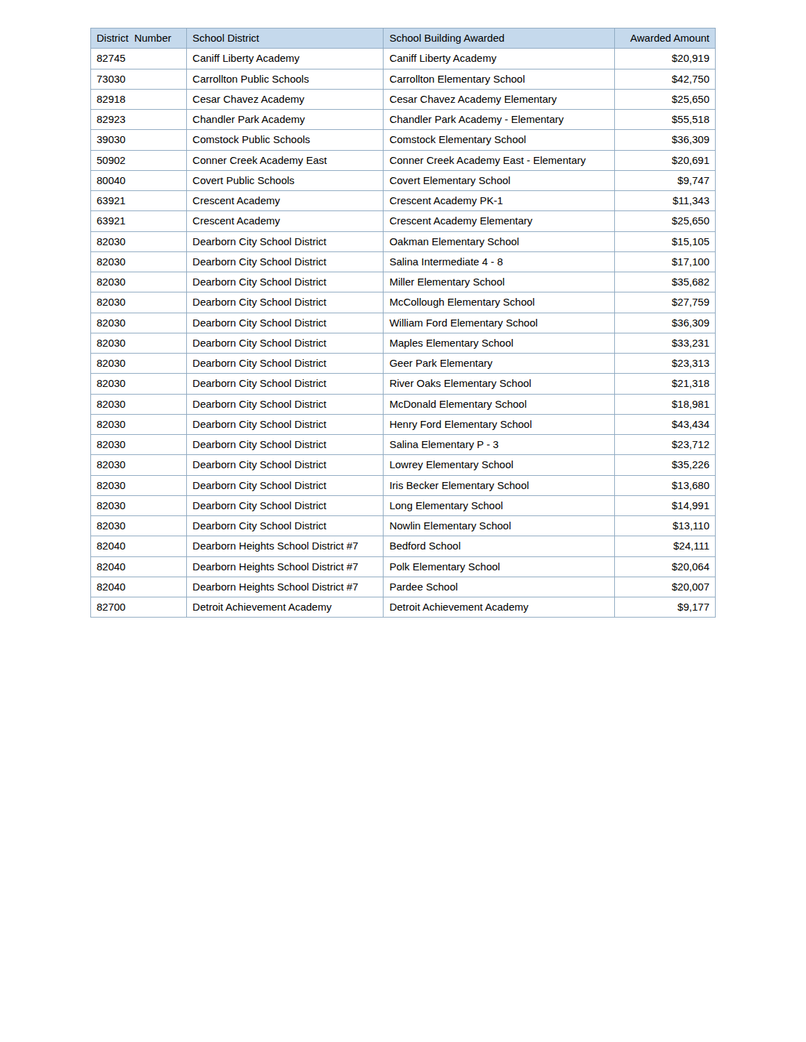| District Number | School District | School Building Awarded | Awarded Amount |
| --- | --- | --- | --- |
| 82745 | Caniff Liberty Academy | Caniff Liberty Academy | $20,919 |
| 73030 | Carrollton Public Schools | Carrollton Elementary School | $42,750 |
| 82918 | Cesar Chavez Academy | Cesar Chavez Academy Elementary | $25,650 |
| 82923 | Chandler Park Academy | Chandler Park Academy - Elementary | $55,518 |
| 39030 | Comstock Public Schools | Comstock Elementary School | $36,309 |
| 50902 | Conner Creek Academy East | Conner Creek Academy East - Elementary | $20,691 |
| 80040 | Covert Public Schools | Covert Elementary School | $9,747 |
| 63921 | Crescent Academy | Crescent Academy PK-1 | $11,343 |
| 63921 | Crescent Academy | Crescent Academy Elementary | $25,650 |
| 82030 | Dearborn City School District | Oakman Elementary School | $15,105 |
| 82030 | Dearborn City School District | Salina Intermediate 4 - 8 | $17,100 |
| 82030 | Dearborn City School District | Miller Elementary School | $35,682 |
| 82030 | Dearborn City School District | McCollough Elementary School | $27,759 |
| 82030 | Dearborn City School District | William Ford Elementary School | $36,309 |
| 82030 | Dearborn City School District | Maples Elementary School | $33,231 |
| 82030 | Dearborn City School District | Geer Park Elementary | $23,313 |
| 82030 | Dearborn City School District | River Oaks Elementary School | $21,318 |
| 82030 | Dearborn City School District | McDonald Elementary School | $18,981 |
| 82030 | Dearborn City School District | Henry Ford Elementary School | $43,434 |
| 82030 | Dearborn City School District | Salina Elementary P - 3 | $23,712 |
| 82030 | Dearborn City School District | Lowrey Elementary School | $35,226 |
| 82030 | Dearborn City School District | Iris Becker Elementary School | $13,680 |
| 82030 | Dearborn City School District | Long Elementary School | $14,991 |
| 82030 | Dearborn City School District | Nowlin Elementary School | $13,110 |
| 82040 | Dearborn Heights School District #7 | Bedford School | $24,111 |
| 82040 | Dearborn Heights School District #7 | Polk Elementary School | $20,064 |
| 82040 | Dearborn Heights School District #7 | Pardee School | $20,007 |
| 82700 | Detroit Achievement Academy | Detroit Achievement Academy | $9,177 |